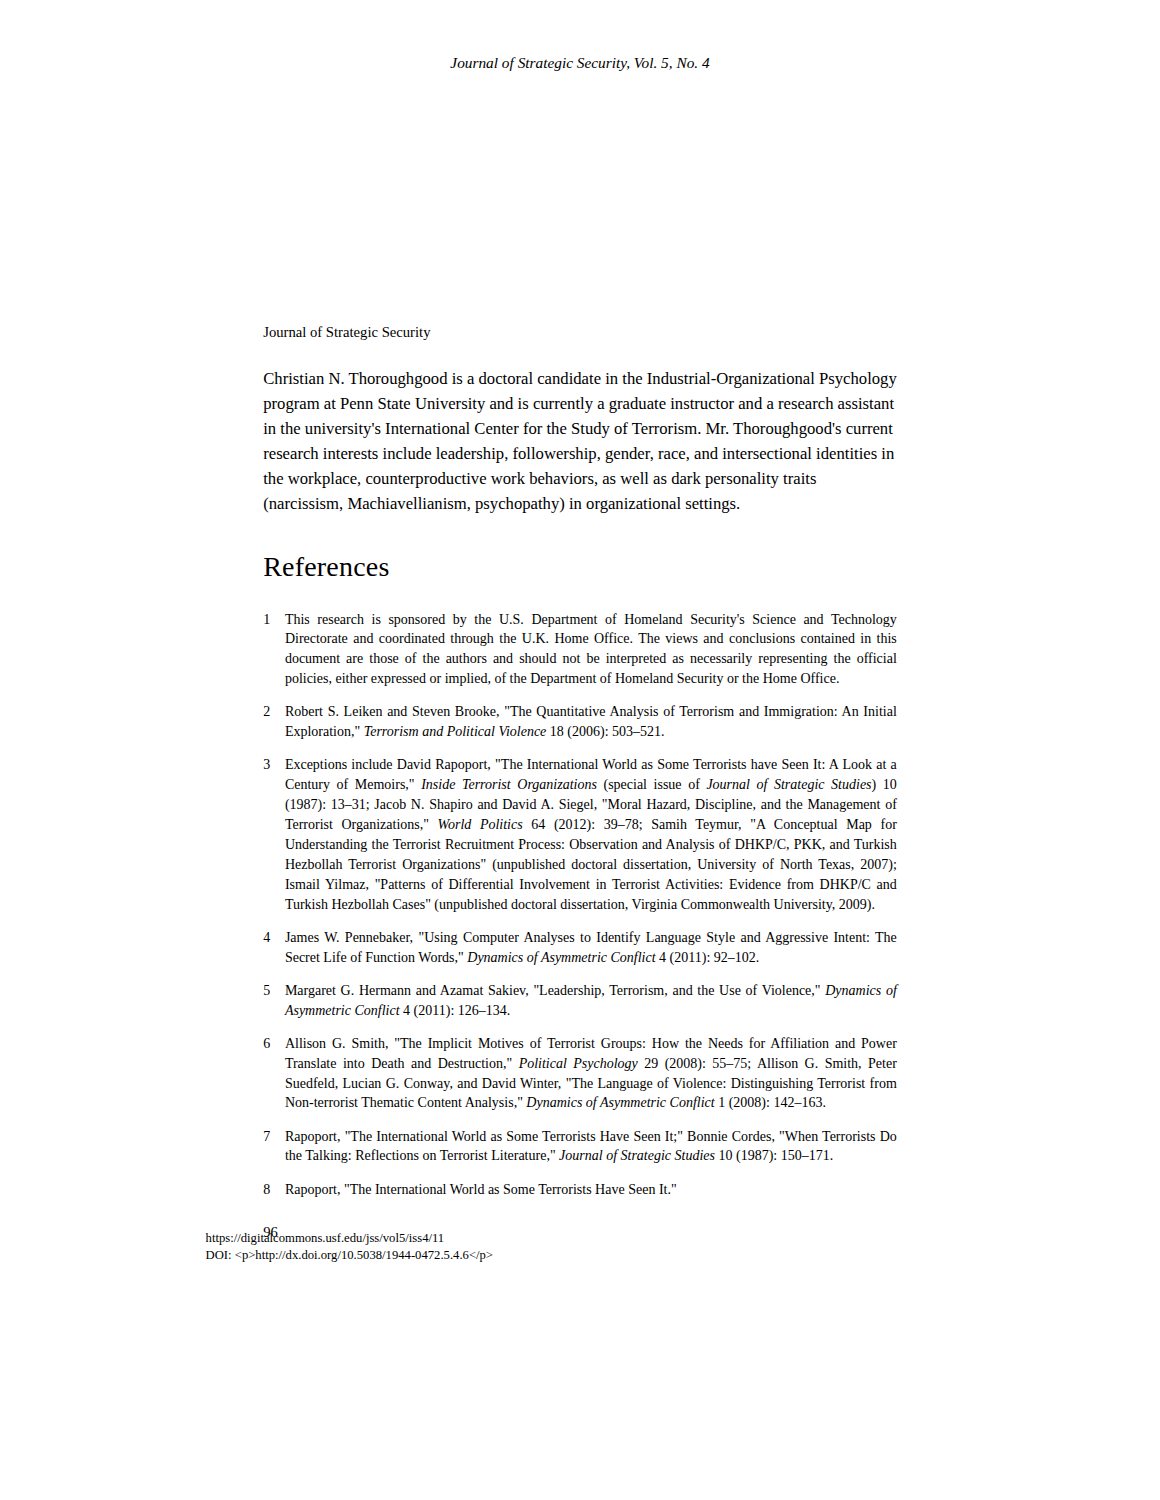Journal of Strategic Security, Vol. 5, No. 4
Journal of Strategic Security
Christian N. Thoroughgood is a doctoral candidate in the Industrial-Organizational Psychology program at Penn State University and is currently a graduate instructor and a research assistant in the university's International Center for the Study of Terrorism. Mr. Thoroughgood's current research interests include leadership, followership, gender, race, and intersectional identities in the workplace, counterproductive work behaviors, as well as dark personality traits (narcissism, Machiavellianism, psychopathy) in organizational settings.
References
1 This research is sponsored by the U.S. Department of Homeland Security's Science and Technology Directorate and coordinated through the U.K. Home Office. The views and conclusions contained in this document are those of the authors and should not be interpreted as necessarily representing the official policies, either expressed or implied, of the Department of Homeland Security or the Home Office.
2 Robert S. Leiken and Steven Brooke, "The Quantitative Analysis of Terrorism and Immigration: An Initial Exploration," Terrorism and Political Violence 18 (2006): 503–521.
3 Exceptions include David Rapoport, "The International World as Some Terrorists have Seen It: A Look at a Century of Memoirs," Inside Terrorist Organizations (special issue of Journal of Strategic Studies) 10 (1987): 13–31; Jacob N. Shapiro and David A. Siegel, "Moral Hazard, Discipline, and the Management of Terrorist Organizations," World Politics 64 (2012): 39–78; Samih Teymur, "A Conceptual Map for Understanding the Terrorist Recruitment Process: Observation and Analysis of DHKP/C, PKK, and Turkish Hezbollah Terrorist Organizations" (unpublished doctoral dissertation, University of North Texas, 2007); Ismail Yilmaz, "Patterns of Differential Involvement in Terrorist Activities: Evidence from DHKP/C and Turkish Hezbollah Cases" (unpublished doctoral dissertation, Virginia Commonwealth University, 2009).
4 James W. Pennebaker, "Using Computer Analyses to Identify Language Style and Aggressive Intent: The Secret Life of Function Words," Dynamics of Asymmetric Conflict 4 (2011): 92–102.
5 Margaret G. Hermann and Azamat Sakiev, "Leadership, Terrorism, and the Use of Violence," Dynamics of Asymmetric Conflict 4 (2011): 126–134.
6 Allison G. Smith, "The Implicit Motives of Terrorist Groups: How the Needs for Affiliation and Power Translate into Death and Destruction," Political Psychology 29 (2008): 55–75; Allison G. Smith, Peter Suedfeld, Lucian G. Conway, and David Winter, "The Language of Violence: Distinguishing Terrorist from Non-terrorist Thematic Content Analysis," Dynamics of Asymmetric Conflict 1 (2008): 142–163.
7 Rapoport, "The International World as Some Terrorists Have Seen It;" Bonnie Cordes, "When Terrorists Do the Talking: Reflections on Terrorist Literature," Journal of Strategic Studies 10 (1987): 150–171.
8 Rapoport, "The International World as Some Terrorists Have Seen It."
96
https://digitalcommons.usf.edu/jss/vol5/iss4/11
DOI: <p>http://dx.doi.org/10.5038/1944-0472.5.4.6</p>